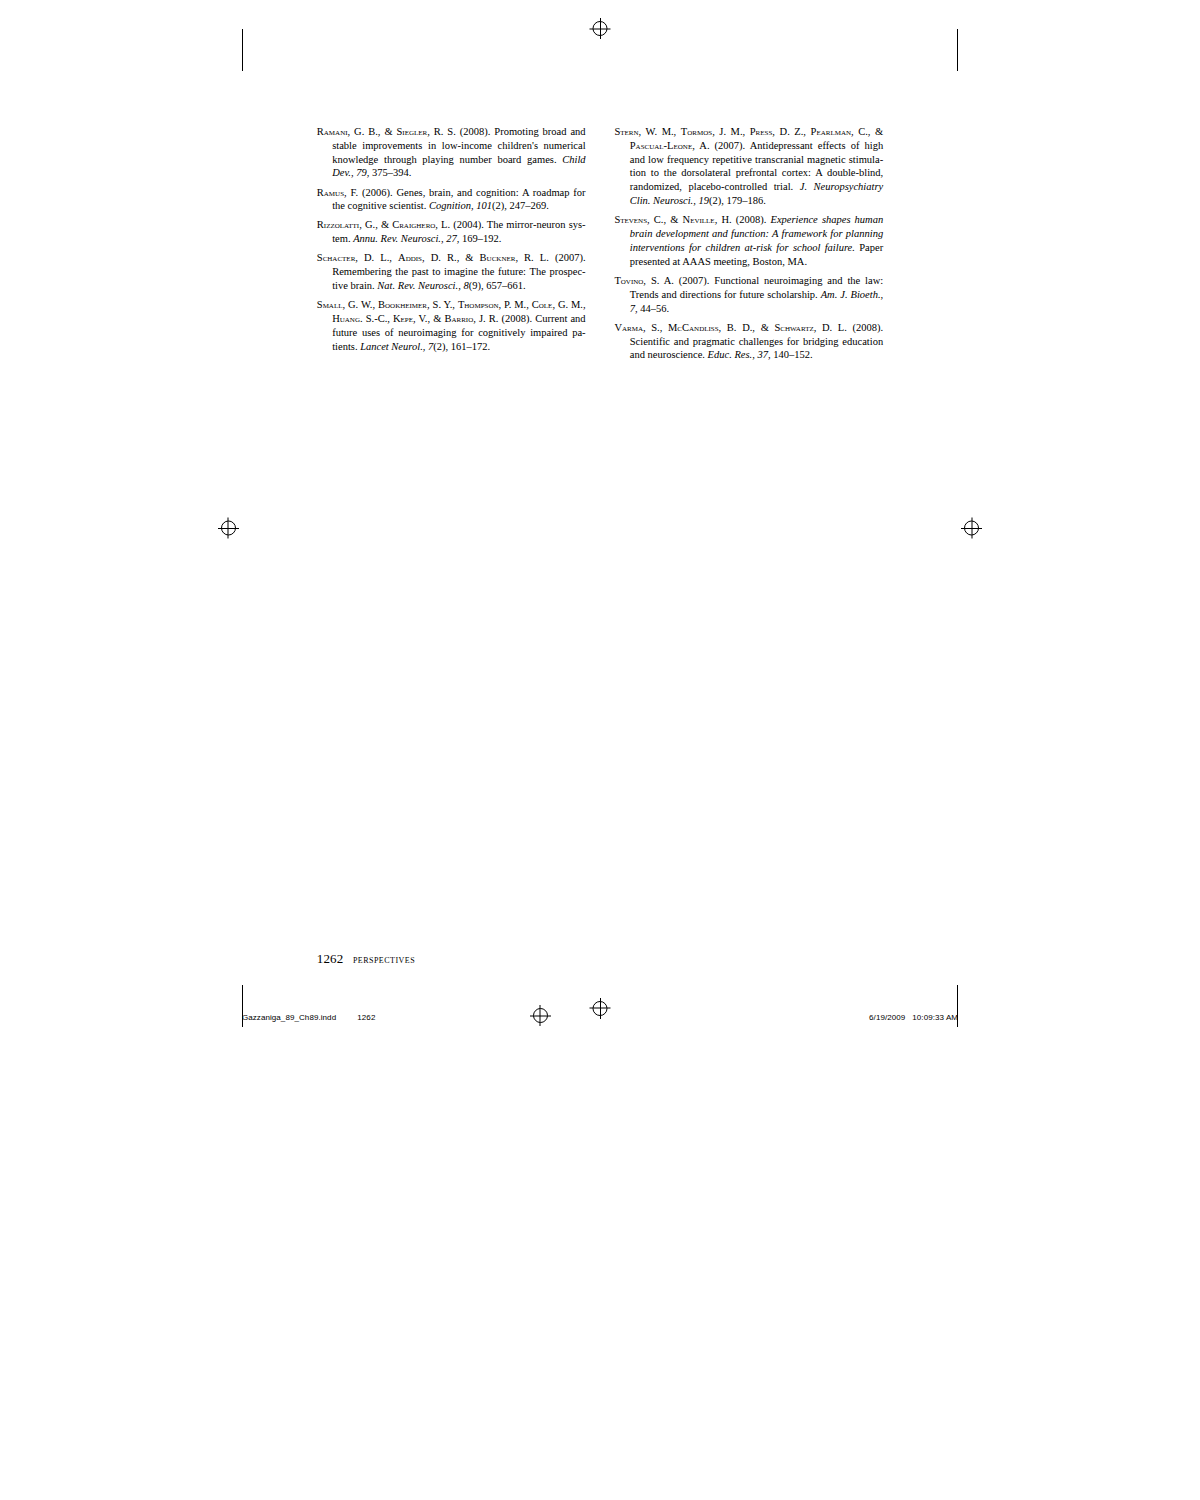Ramani, G. B., & Siegler, R. S. (2008). Promoting broad and stable improvements in low-income children's numerical knowledge through playing number board games. Child Dev., 79, 375–394.
Ramus, F. (2006). Genes, brain, and cognition: A roadmap for the cognitive scientist. Cognition, 101(2), 247–269.
Rizzolatti, G., & Craighero, L. (2004). The mirror-neuron system. Annu. Rev. Neurosci., 27, 169–192.
Schacter, D. L., Addis, D. R., & Buckner, R. L. (2007). Remembering the past to imagine the future: The prospective brain. Nat. Rev. Neurosci., 8(9), 657–661.
Small, G. W., Bookheimer, S. Y., Thompson, P. M., Cole, G. M., Huang. S.-C., Kepe, V., & Barrio, J. R. (2008). Current and future uses of neuroimaging for cognitively impaired patients. Lancet Neurol., 7(2), 161–172.
Stern, W. M., Tormos, J. M., Press, D. Z., Pearlman, C., & Pascual-Leone, A. (2007). Antidepressant effects of high and low frequency repetitive transcranial magnetic stimulation to the dorsolateral prefrontal cortex: A double-blind, randomized, placebo-controlled trial. J. Neuropsychiatry Clin. Neurosci., 19(2), 179–186.
Stevens, C., & Neville, H. (2008). Experience shapes human brain development and function: A framework for planning interventions for children at-risk for school failure. Paper presented at AAAS meeting, Boston, MA.
Tovino, S. A. (2007). Functional neuroimaging and the law: Trends and directions for future scholarship. Am. J. Bioeth., 7, 44–56.
Varma, S., McCandliss, B. D., & Schwartz, D. L. (2008). Scientific and pragmatic challenges for bridging education and neuroscience. Educ. Res., 37, 140–152.
1262 perspectives
Gazzaniga_89_Ch89.indd 1262
6/19/2009 10:09:33 AM